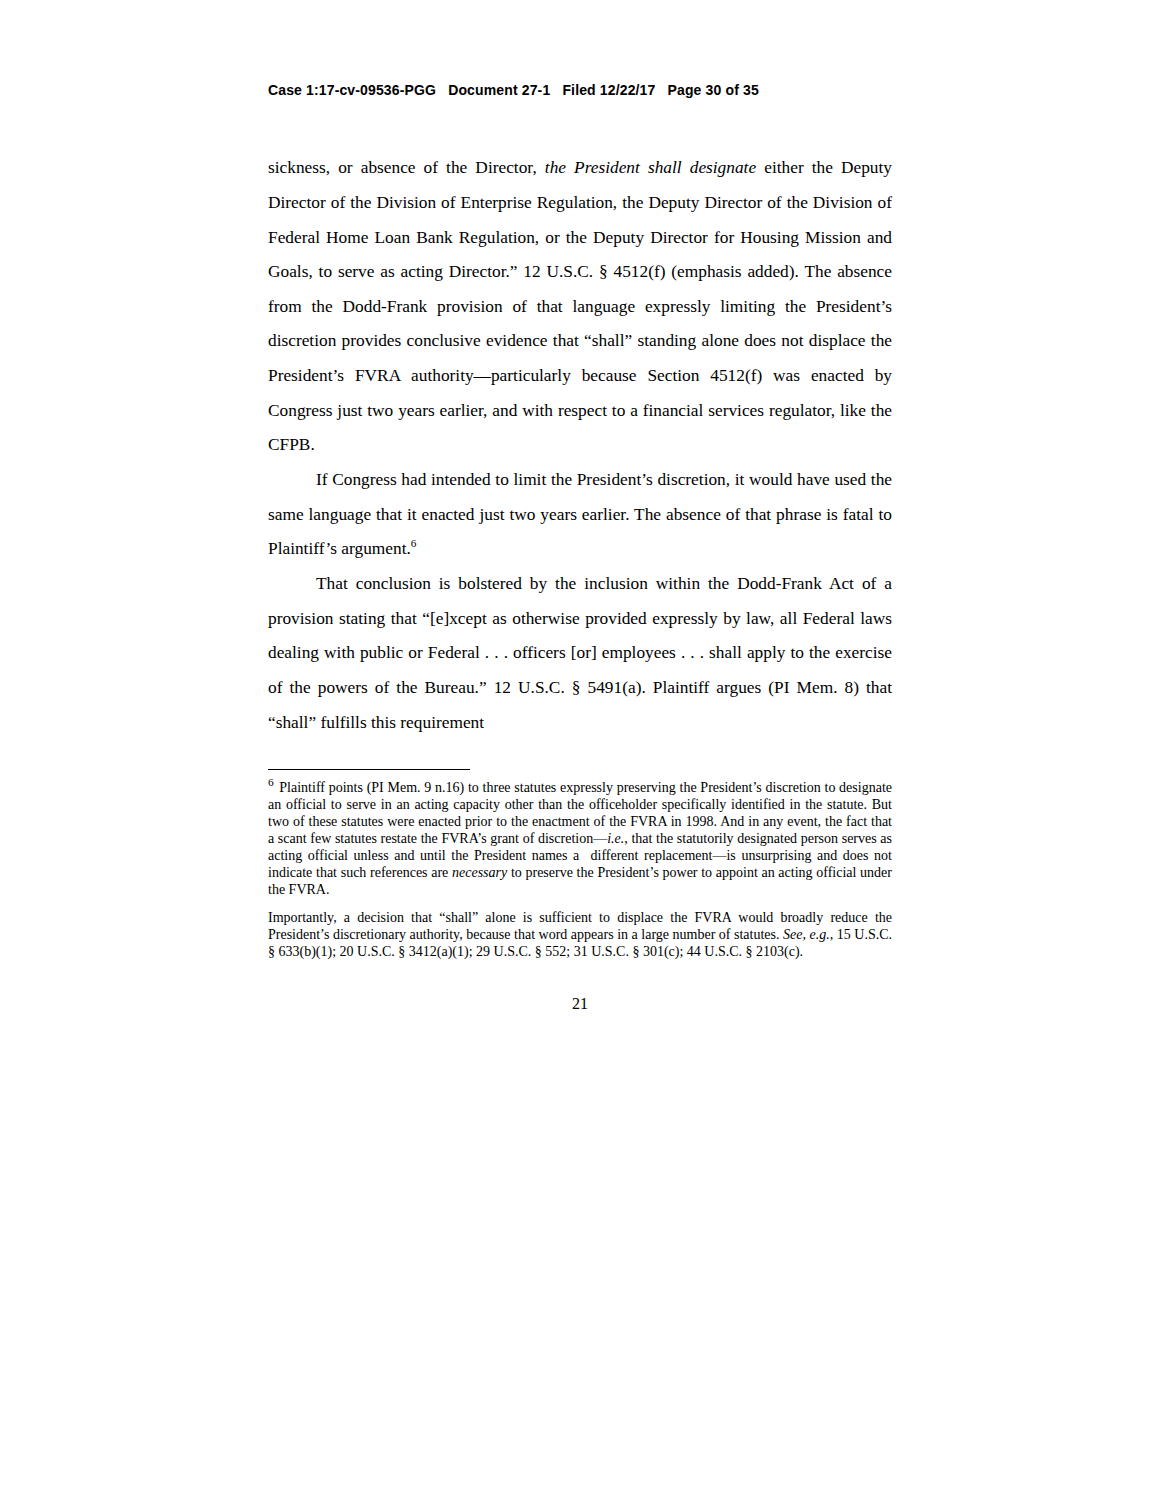Case 1:17-cv-09536-PGG Document 27-1 Filed 12/22/17 Page 30 of 35
sickness, or absence of the Director, the President shall designate either the Deputy Director of the Division of Enterprise Regulation, the Deputy Director of the Division of Federal Home Loan Bank Regulation, or the Deputy Director for Housing Mission and Goals, to serve as acting Director.” 12 U.S.C. § 4512(f) (emphasis added). The absence from the Dodd-Frank provision of that language expressly limiting the President’s discretion provides conclusive evidence that “shall” standing alone does not displace the President’s FVRA authority—particularly because Section 4512(f) was enacted by Congress just two years earlier, and with respect to a financial services regulator, like the CFPB.
If Congress had intended to limit the President’s discretion, it would have used the same language that it enacted just two years earlier. The absence of that phrase is fatal to Plaintiff’s argument.6
That conclusion is bolstered by the inclusion within the Dodd-Frank Act of a provision stating that “[e]xcept as otherwise provided expressly by law, all Federal laws dealing with public or Federal . . . officers [or] employees . . . shall apply to the exercise of the powers of the Bureau.” 12 U.S.C. § 5491(a). Plaintiff argues (PI Mem. 8) that “shall” fulfills this requirement
6 Plaintiff points (PI Mem. 9 n.16) to three statutes expressly preserving the President’s discretion to designate an official to serve in an acting capacity other than the officeholder specifically identified in the statute. But two of these statutes were enacted prior to the enactment of the FVRA in 1998. And in any event, the fact that a scant few statutes restate the FVRA’s grant of discretion—i.e., that the statutorily designated person serves as acting official unless and until the President names a different replacement—is unsurprising and does not indicate that such references are necessary to preserve the President’s power to appoint an acting official under the FVRA.
Importantly, a decision that “shall” alone is sufficient to displace the FVRA would broadly reduce the President’s discretionary authority, because that word appears in a large number of statutes. See, e.g., 15 U.S.C. § 633(b)(1); 20 U.S.C. § 3412(a)(1); 29 U.S.C. § 552; 31 U.S.C. § 301(c); 44 U.S.C. § 2103(c).
21